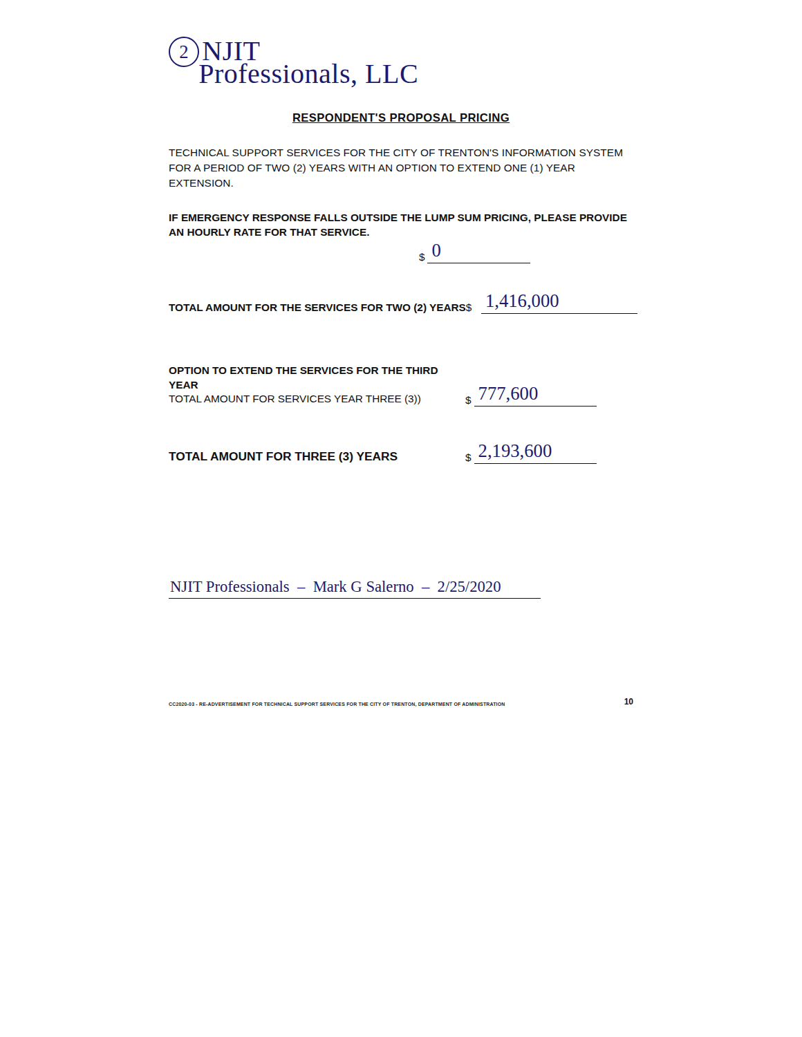2 NJIT Professionals, LLC
RESPONDENT'S PROPOSAL PRICING
TECHNICAL SUPPORT SERVICES FOR THE CITY OF TRENTON'S INFORMATION SYSTEM FOR A PERIOD OF TWO (2) YEARS WITH AN OPTION TO EXTEND ONE (1) YEAR EXTENSION.
IF EMERGENCY RESPONSE FALLS OUTSIDE THE LUMP SUM PRICING, PLEASE PROVIDE AN HOURLY RATE FOR THAT SERVICE.
$ 0
TOTAL AMOUNT FOR THE SERVICES FOR TWO (2) YEARS $ 1,416,000
OPTION TO EXTEND THE SERVICES FOR THE THIRD YEAR
TOTAL AMOUNT FOR SERVICES YEAR THREE (3))
$ 777,600
TOTAL AMOUNT FOR THREE (3) YEARS
$ 2,193,600
NJIT Professionals – Mark G Salerno – 2/25/2020
CC2020-03 - RE-ADVERTISEMENT FOR TECHNICAL SUPPORT SERVICES FOR THE CITY OF TRENTON, DEPARTMENT OF ADMINISTRATION 10